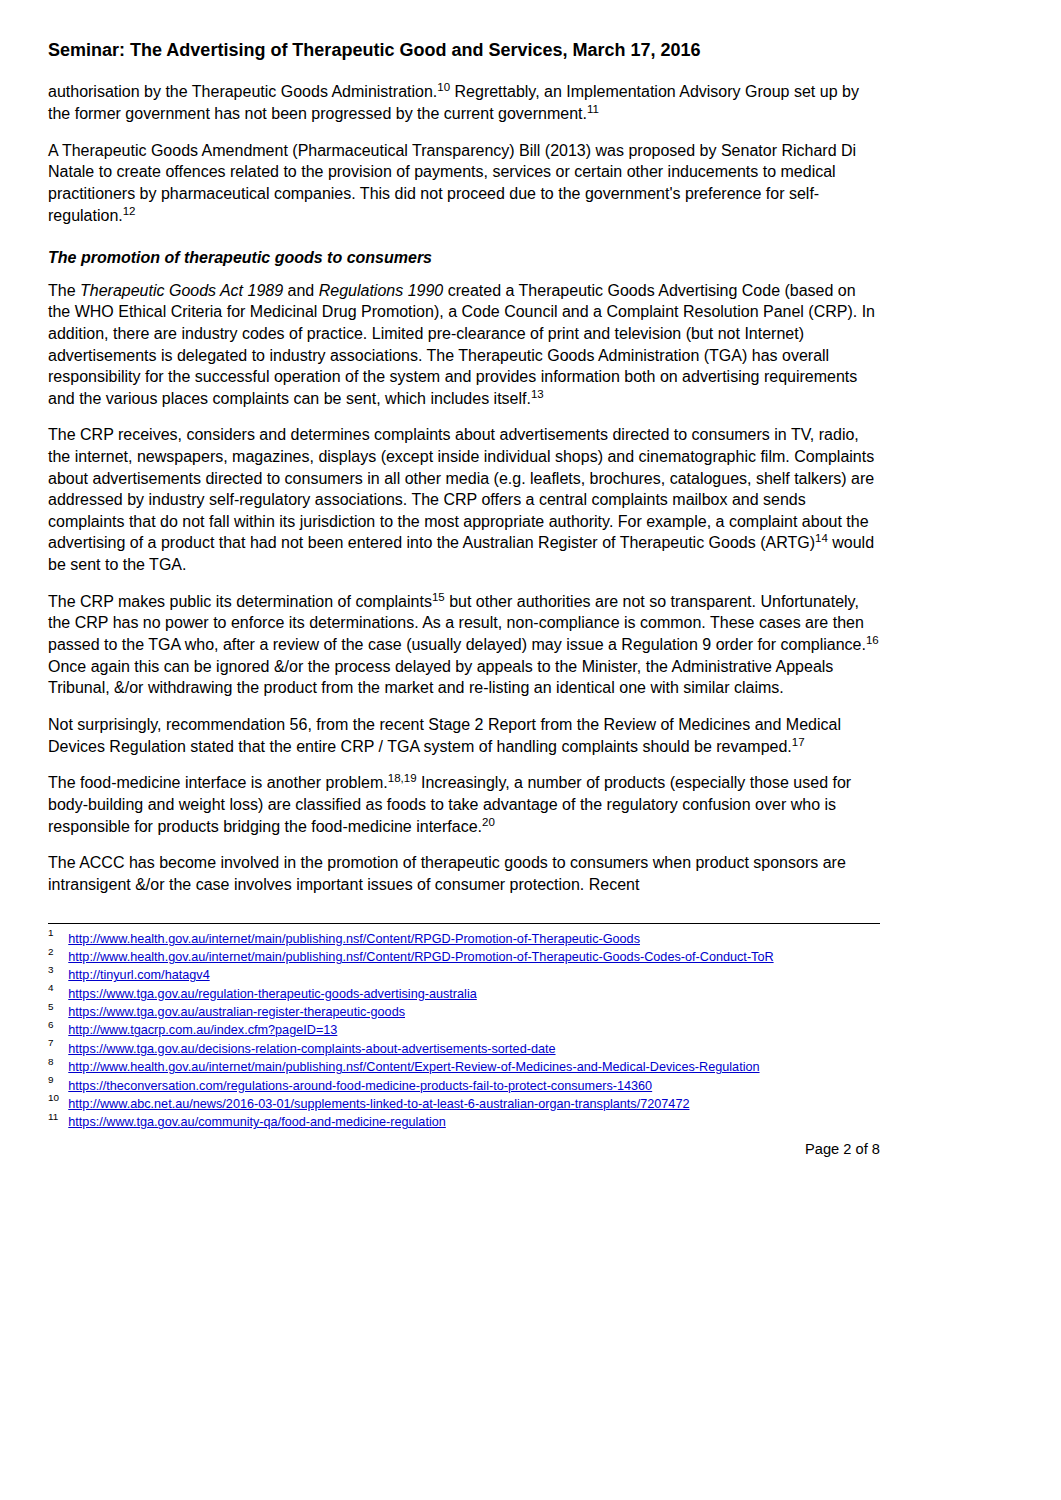Seminar: The Advertising of Therapeutic Good and Services, March 17, 2016
authorisation by the Therapeutic Goods Administration.10 Regrettably, an Implementation Advisory Group set up by the former government has not been progressed by the current government.11
A Therapeutic Goods Amendment (Pharmaceutical Transparency) Bill (2013) was proposed by Senator Richard Di Natale to create offences related to the provision of payments, services or certain other inducements to medical practitioners by pharmaceutical companies. This did not proceed due to the government's preference for self-regulation.12
The promotion of therapeutic goods to consumers
The Therapeutic Goods Act 1989 and Regulations 1990 created a Therapeutic Goods Advertising Code (based on the WHO Ethical Criteria for Medicinal Drug Promotion), a Code Council and a Complaint Resolution Panel (CRP). In addition, there are industry codes of practice. Limited pre-clearance of print and television (but not Internet) advertisements is delegated to industry associations. The Therapeutic Goods Administration (TGA) has overall responsibility for the successful operation of the system and provides information both on advertising requirements and the various places complaints can be sent, which includes itself.13
The CRP receives, considers and determines complaints about advertisements directed to consumers in TV, radio, the internet, newspapers, magazines, displays (except inside individual shops) and cinematographic film. Complaints about advertisements directed to consumers in all other media (e.g. leaflets, brochures, catalogues, shelf talkers) are addressed by industry self-regulatory associations. The CRP offers a central complaints mailbox and sends complaints that do not fall within its jurisdiction to the most appropriate authority. For example, a complaint about the advertising of a product that had not been entered into the Australian Register of Therapeutic Goods (ARTG)14 would be sent to the TGA.
The CRP makes public its determination of complaints15 but other authorities are not so transparent. Unfortunately, the CRP has no power to enforce its determinations. As a result, non-compliance is common. These cases are then passed to the TGA who, after a review of the case (usually delayed) may issue a Regulation 9 order for compliance.16 Once again this can be ignored &/or the process delayed by appeals to the Minister, the Administrative Appeals Tribunal, &/or withdrawing the product from the market and re-listing an identical one with similar claims.
Not surprisingly, recommendation 56, from the recent Stage 2 Report from the Review of Medicines and Medical Devices Regulation stated that the entire CRP / TGA system of handling complaints should be revamped.17
The food-medicine interface is another problem.18,19 Increasingly, a number of products (especially those used for body-building and weight loss) are classified as foods to take advantage of the regulatory confusion over who is responsible for products bridging the food-medicine interface.20
The ACCC has become involved in the promotion of therapeutic goods to consumers when product sponsors are intransigent &/or the case involves important issues of consumer protection. Recent
http://www.health.gov.au/internet/main/publishing.nsf/Content/RPGD-Promotion-of-Therapeutic-Goods
http://www.health.gov.au/internet/main/publishing.nsf/Content/RPGD-Promotion-of-Therapeutic-Goods-Codes-of-Conduct-ToR
http://tinyurl.com/hatagv4
https://www.tga.gov.au/regulation-therapeutic-goods-advertising-australia
https://www.tga.gov.au/australian-register-therapeutic-goods
http://www.tgacrp.com.au/index.cfm?pageID=13
https://www.tga.gov.au/decisions-relation-complaints-about-advertisements-sorted-date
http://www.health.gov.au/internet/main/publishing.nsf/Content/Expert-Review-of-Medicines-and-Medical-Devices-Regulation
https://theconversation.com/regulations-around-food-medicine-products-fail-to-protect-consumers-14360
http://www.abc.net.au/news/2016-03-01/supplements-linked-to-at-least-6-australian-organ-transplants/7207472
https://www.tga.gov.au/community-qa/food-and-medicine-regulation
Page 2 of 8